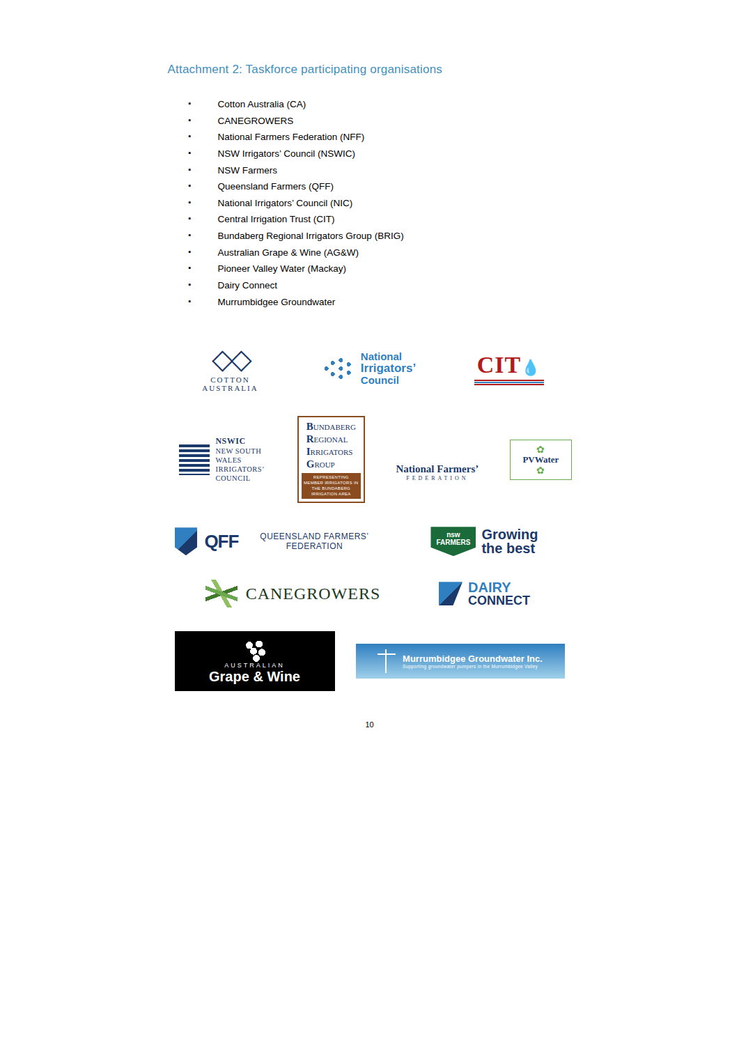Attachment 2: Taskforce participating organisations
Cotton Australia (CA)
CANEGROWERS
National Farmers Federation (NFF)
NSW Irrigators’ Council (NSWIC)
NSW Farmers
Queensland Farmers (QFF)
National Irrigators’ Council (NIC)
Central Irrigation Trust (CIT)
Bundaberg Regional Irrigators Group (BRIG)
Australian Grape & Wine (AG&W)
Pioneer Valley Water (Mackay)
Dairy Connect
Murrumbidgee Groundwater
◇◇
COTTON
AUSTRALIA
National
Irrigators’
Council
CIT💧
NSWIC
NEW SOUTH
WALES
IRRIGATORS’
COUNCIL
BUNDABERG
REGIONAL
IRRIGATORS
GROUP
REPRESENTING MEMBER IRRIGATORS IN THE BUNDABERG IRRIGATION AREA
National Farmers’
FEDERATION
✿
PVWater
✿
QFF
QUEENSLAND FARMERS’ FEDERATION
nsw
FARMERS
Growing
the best
CANEGROWERS
DAIRY
CONNECT
AUSTRALIAN
Grape & Wine
Murrumbidgee Groundwater Inc.
Supporting groundwater pumpers in the Murrumbidgee Valley
10